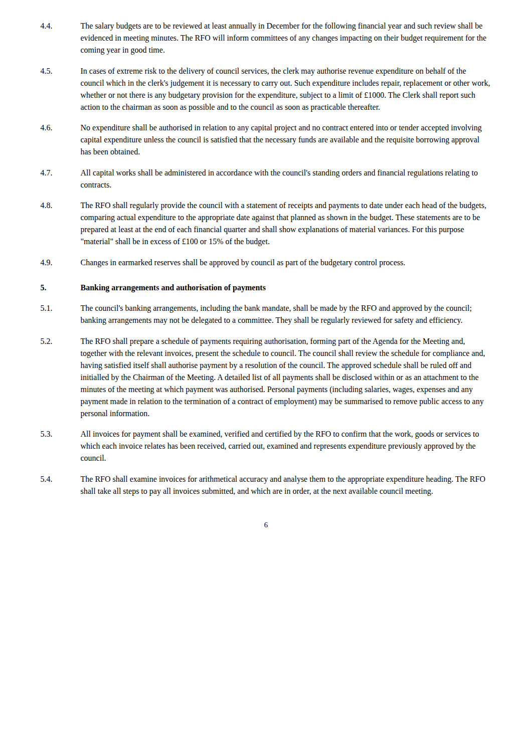4.4.
The salary budgets are to be reviewed at least annually in December for the following financial year and such review shall be evidenced in meeting minutes. The RFO will inform committees of any changes impacting on their budget requirement for the coming year in good time.
4.5.
In cases of extreme risk to the delivery of council services, the clerk may authorise revenue expenditure on behalf of the council which in the clerk's judgement it is necessary to carry out. Such expenditure includes repair, replacement or other work, whether or not there is any budgetary provision for the expenditure, subject to a limit of £1000. The Clerk shall report such action to the chairman as soon as possible and to the council as soon as practicable thereafter.
4.6.
No expenditure shall be authorised in relation to any capital project and no contract entered into or tender accepted involving capital expenditure unless the council is satisfied that the necessary funds are available and the requisite borrowing approval has been obtained.
4.7.
All capital works shall be administered in accordance with the council's standing orders and financial regulations relating to contracts.
4.8.
The RFO shall regularly provide the council with a statement of receipts and payments to date under each head of the budgets, comparing actual expenditure to the appropriate date against that planned as shown in the budget. These statements are to be prepared at least at the end of each financial quarter and shall show explanations of material variances. For this purpose "material" shall be in excess of £100 or 15% of the budget.
4.9.
Changes in earmarked reserves shall be approved by council as part of the budgetary control process.
5.
Banking arrangements and authorisation of payments
5.1.
The council's banking arrangements, including the bank mandate, shall be made by the RFO and approved by the council; banking arrangements may not be delegated to a committee. They shall be regularly reviewed for safety and efficiency.
5.2.
The RFO shall prepare a schedule of payments requiring authorisation, forming part of the Agenda for the Meeting and, together with the relevant invoices, present the schedule to council. The council shall review the schedule for compliance and, having satisfied itself shall authorise payment by a resolution of the council. The approved schedule shall be ruled off and initialled by the Chairman of the Meeting. A detailed list of all payments shall be disclosed within or as an attachment to the minutes of the meeting at which payment was authorised. Personal payments (including salaries, wages, expenses and any payment made in relation to the termination of a contract of employment) may be summarised to remove public access to any personal information.
5.3.
All invoices for payment shall be examined, verified and certified by the RFO to confirm that the work, goods or services to which each invoice relates has been received, carried out, examined and represents expenditure previously approved by the council.
5.4.
The RFO shall examine invoices for arithmetical accuracy and analyse them to the appropriate expenditure heading. The RFO shall take all steps to pay all invoices submitted, and which are in order, at the next available council meeting.
6